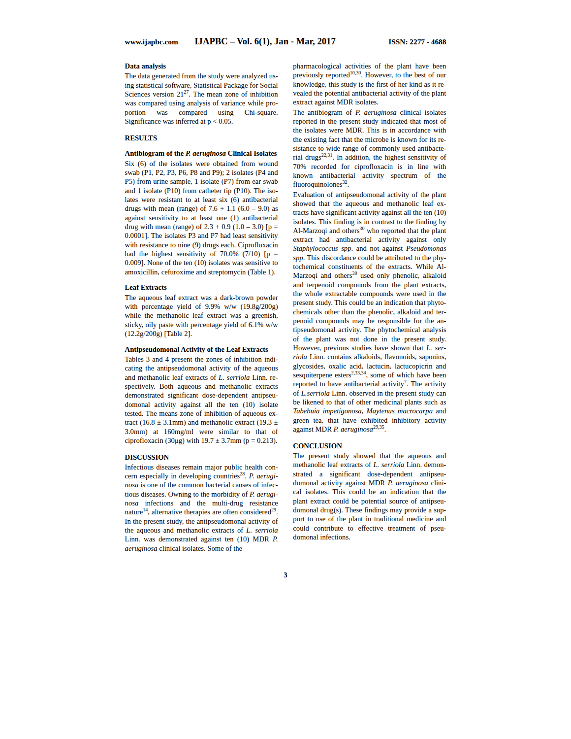www.ijapbc.com IJAPBC – Vol. 6(1), Jan - Mar, 2017 ISSN: 2277 - 4688
Data analysis
The data generated from the study were analyzed using statistical software, Statistical Package for Social Sciences version 2127. The mean zone of inhibition was compared using analysis of variance while proportion was compared using Chi-square. Significance was inferred at p < 0.05.
RESULTS
Antibiogram of the P. aeruginosa Clinical Isolates
Six (6) of the isolates were obtained from wound swab (P1, P2, P3, P6, P8 and P9); 2 isolates (P4 and P5) from urine sample, 1 isolate (P7) from ear swab and 1 isolate (P10) from catheter tip (P10). The isolates were resistant to at least six (6) antibacterial drugs with mean (range) of 7.6 + 1.1 (6.0 – 9.0) as against sensitivity to at least one (1) antibacterial drug with mean (range) of 2.3 + 0.9 (1.0 – 3.0) [p = 0.0001]. The isolates P3 and P7 had least sensitivity with resistance to nine (9) drugs each. Ciprofloxacin had the highest sensitivity of 70.0% (7/10) [p = 0.009]. None of the ten (10) isolates was sensitive to amoxicillin, cefuroxime and streptomycin (Table 1).
Leaf Extracts
The aqueous leaf extract was a dark-brown powder with percentage yield of 9.9% w/w (19.8g/200g) while the methanolic leaf extract was a greenish, sticky, oily paste with percentage yield of 6.1% w/w (12.2g/200g) [Table 2].
Antipseudomonal Activity of the Leaf Extracts
Tables 3 and 4 present the zones of inhibition indicating the antipseudomonal activity of the aqueous and methanolic leaf extracts of L. serriola Linn. respectively. Both aqueous and methanolic extracts demonstrated significant dose-dependent antipseudomonal activity against all the ten (10) isolate tested. The means zone of inhibition of aqueous extract (16.8 ± 3.1mm) and methanolic extract (19.3 ± 3.0mm) at 160mg/ml were similar to that of ciprofloxacin (30μg) with 19.7 ± 3.7mm (p = 0.213).
DISCUSSION
Infectious diseases remain major public health concern especially in developing countries28. P. aeruginosa is one of the common bacterial causes of infectious diseases. Owning to the morbidity of P. aeruginosa infections and the multi-drug resistance nature14, alternative therapies are often considered29. In the present study, the antipseudomonal activity of the aqueous and methanolic extracts of L. serriola Linn. was demonstrated against ten (10) MDR P. aeruginosa clinical isolates. Some of the
pharmacological activities of the plant have been previously reported10,30. However, to the best of our knowledge, this study is the first of her kind as it revealed the potential antibacterial activity of the plant extract against MDR isolates.
The antibiogram of P. aeruginosa clinical isolates reported in the present study indicated that most of the isolates were MDR. This is in accordance with the existing fact that the microbe is known for its resistance to wide range of commonly used antibacterial drugs22,31. In addition, the highest sensitivity of 70% recorded for ciprofloxacin is in line with known antibacterial activity spectrum of the fluoroquinolones32.
Evaluation of antipseudomonal activity of the plant showed that the aqueous and methanolic leaf extracts have significant activity against all the ten (10) isolates. This finding is in contrast to the finding by Al-Marzoqi and others30 who reported that the plant extract had antibacterial activity against only Staphylococcus spp. and not against Pseudomonas spp. This discordance could be attributed to the phytochemical constituents of the extracts. While Al-Marzoqi and others30 used only phenolic, alkaloid and terpenoid compounds from the plant extracts, the whole extractable compounds were used in the present study. This could be an indication that phytochemicals other than the phenolic, alkaloid and terpenoid compounds may be responsible for the antipseudomonal activity. The phytochemical analysis of the plant was not done in the present study. However, previous studies have shown that L. serriola Linn. contains alkaloids, flavonoids, saponins, glycosides, oxalic acid, lactucin, lactucopicrin and sesquiterpene esters2,33,34, some of which have been reported to have antibacterial activity7. The activity of L.serriola Linn. observed in the present study can be likened to that of other medicinal plants such as Tabebuia impetigonosa, Maytenus macrocarpa and green tea, that have exhibited inhibitory activity against MDR P. aeruginosa29,35.
CONCLUSION
The present study showed that the aqueous and methanolic leaf extracts of L. serriola Linn. demonstrated a significant dose-dependent antipseudomonal activity against MDR P. aeruginosa clinical isolates. This could be an indication that the plant extract could be potential source of antipseudomonal drug(s). These findings may provide a support to use of the plant in traditional medicine and could contribute to effective treatment of pseudomonal infections.
3